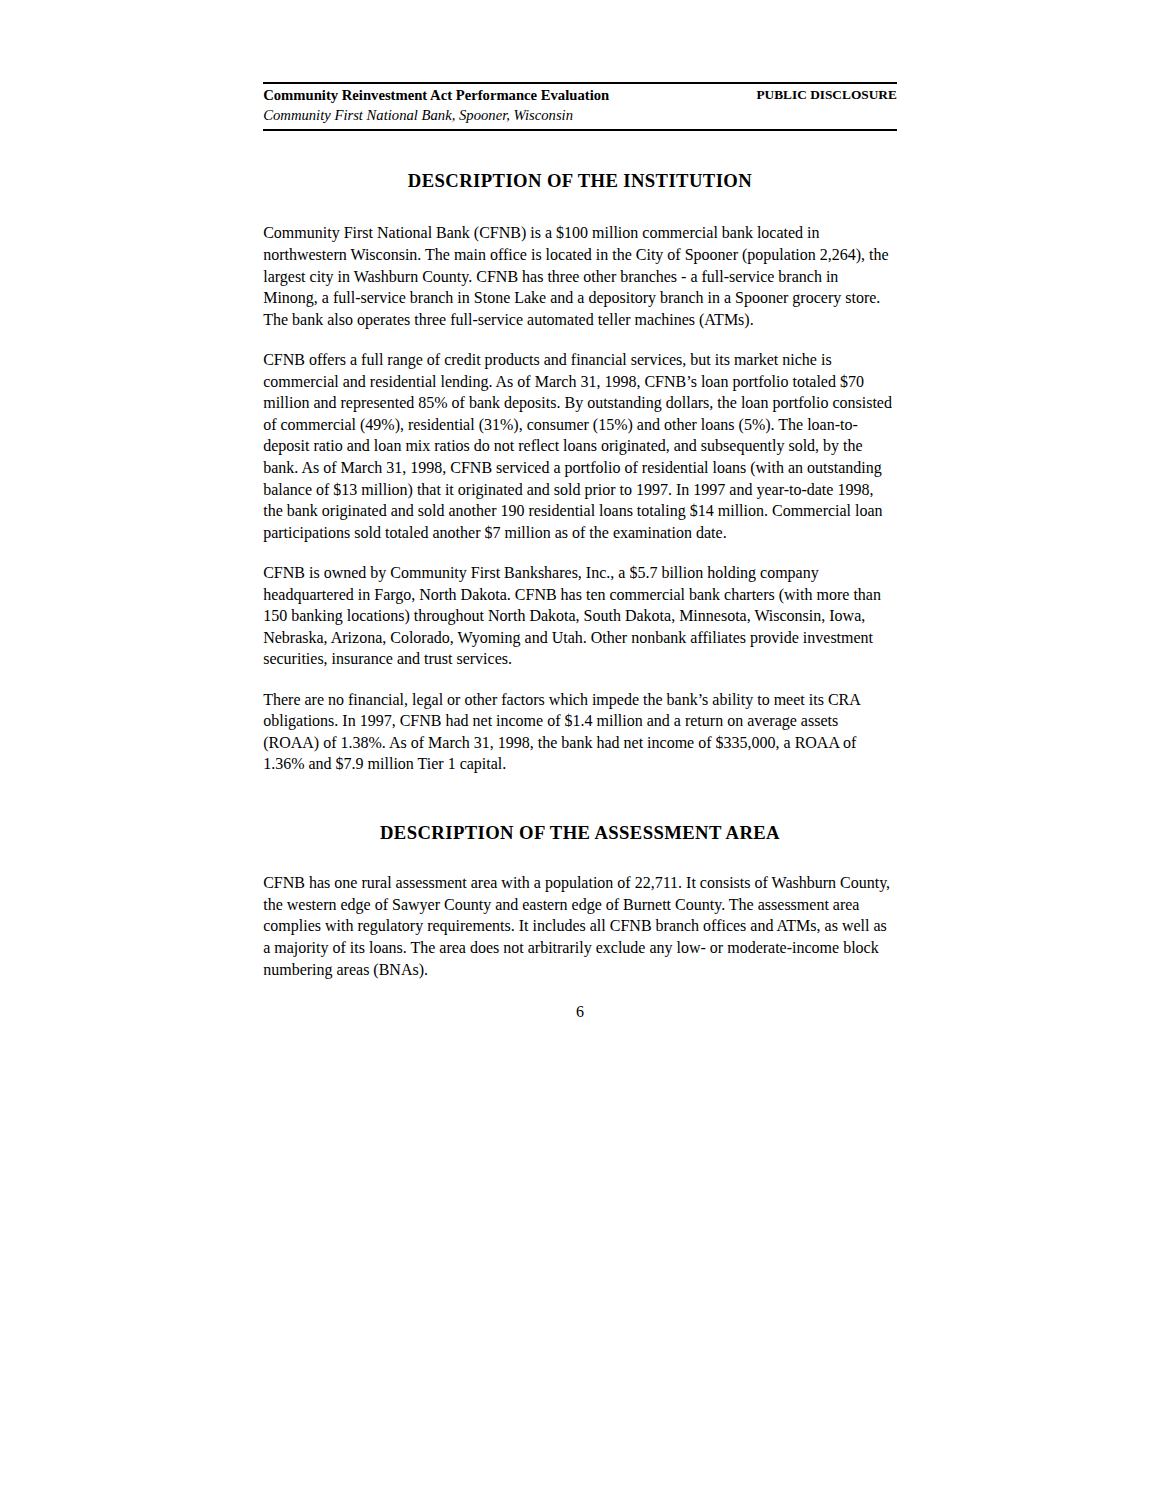| Community Reinvestment Act Performance Evaluation Community First National Bank, Spooner, Wisconsin | PUBLIC DISCLOSURE |
DESCRIPTION OF THE INSTITUTION
Community First National Bank (CFNB) is a $100 million commercial bank located in northwestern Wisconsin. The main office is located in the City of Spooner (population 2,264), the largest city in Washburn County. CFNB has three other branches - a full-service branch in Minong, a full-service branch in Stone Lake and a depository branch in a Spooner grocery store. The bank also operates three full-service automated teller machines (ATMs).
CFNB offers a full range of credit products and financial services, but its market niche is commercial and residential lending. As of March 31, 1998, CFNB’s loan portfolio totaled $70 million and represented 85% of bank deposits. By outstanding dollars, the loan portfolio consisted of commercial (49%), residential (31%), consumer (15%) and other loans (5%). The loan-to-deposit ratio and loan mix ratios do not reflect loans originated, and subsequently sold, by the bank. As of March 31, 1998, CFNB serviced a portfolio of residential loans (with an outstanding balance of $13 million) that it originated and sold prior to 1997. In 1997 and year-to-date 1998, the bank originated and sold another 190 residential loans totaling $14 million. Commercial loan participations sold totaled another $7 million as of the examination date.
CFNB is owned by Community First Bankshares, Inc., a $5.7 billion holding company headquartered in Fargo, North Dakota. CFNB has ten commercial bank charters (with more than 150 banking locations) throughout North Dakota, South Dakota, Minnesota, Wisconsin, Iowa, Nebraska, Arizona, Colorado, Wyoming and Utah. Other nonbank affiliates provide investment securities, insurance and trust services.
There are no financial, legal or other factors which impede the bank’s ability to meet its CRA obligations. In 1997, CFNB had net income of $1.4 million and a return on average assets (ROAA) of 1.38%. As of March 31, 1998, the bank had net income of $335,000, a ROAA of 1.36% and $7.9 million Tier 1 capital.
DESCRIPTION OF THE ASSESSMENT AREA
CFNB has one rural assessment area with a population of 22,711. It consists of Washburn County, the western edge of Sawyer County and eastern edge of Burnett County. The assessment area complies with regulatory requirements. It includes all CFNB branch offices and ATMs, as well as a majority of its loans. The area does not arbitrarily exclude any low- or moderate-income block numbering areas (BNAs).
6